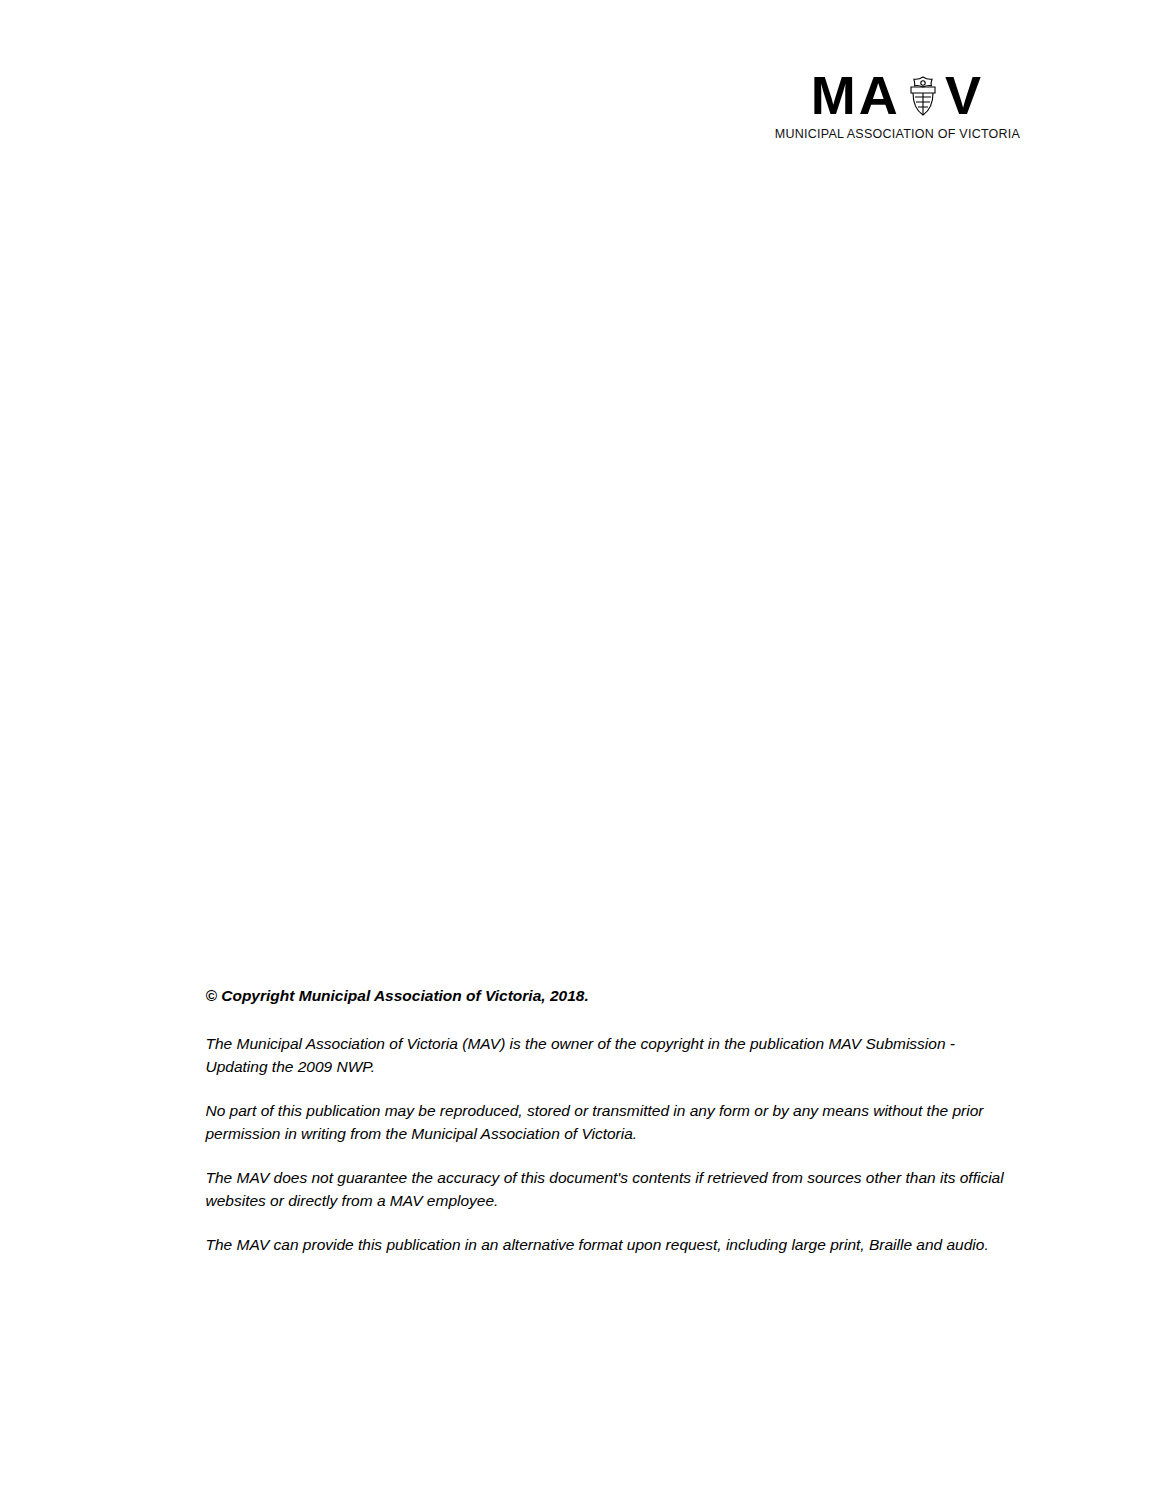MA V
MUNICIPAL ASSOCIATION OF VICTORIA
© Copyright Municipal Association of Victoria, 2018.
The Municipal Association of Victoria (MAV) is the owner of the copyright in the publication MAV Submission - Updating the 2009 NWP.
No part of this publication may be reproduced, stored or transmitted in any form or by any means without the prior permission in writing from the Municipal Association of Victoria.
The MAV does not guarantee the accuracy of this document's contents if retrieved from sources other than its official websites or directly from a MAV employee.
The MAV can provide this publication in an alternative format upon request, including large print, Braille and audio.